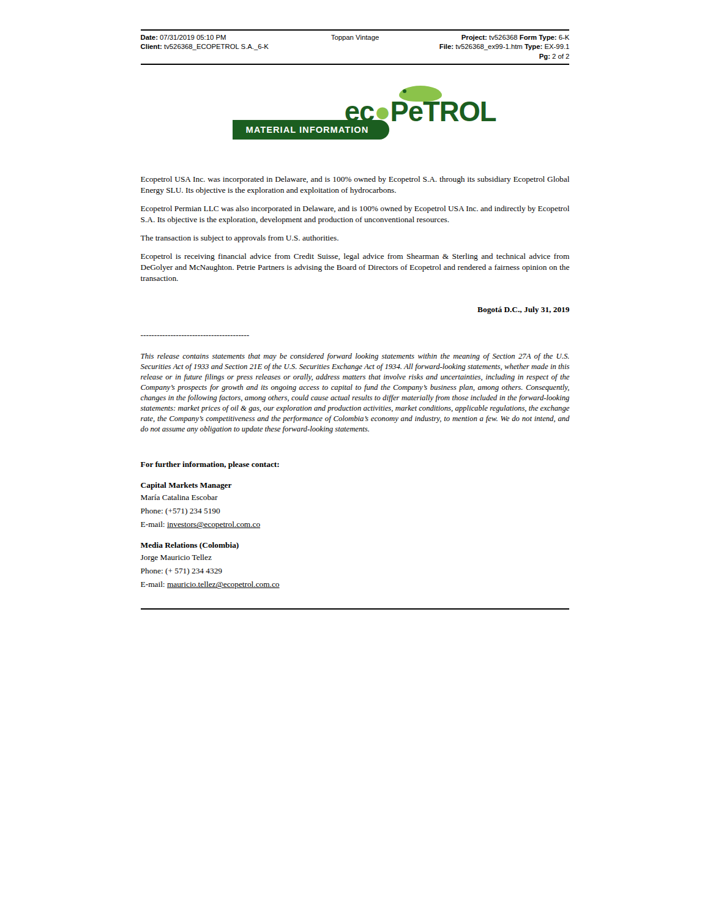| Date: 07/31/2019 05:10 PM | Toppan Vintage | Project: tv526368 Form Type: 6-K |
| Client: tv526368_ECOPETROL S.A._6-K | | File: tv526368_ex99-1.htm Type: EX-99.1 Pg: 2 of 2 |
ec●PeTROL
MATERIAL INFORMATION
Ecopetrol USA Inc. was incorporated in Delaware, and is 100% owned by Ecopetrol S.A. through its subsidiary Ecopetrol Global Energy SLU. Its objective is the exploration and exploitation of hydrocarbons.
Ecopetrol Permian LLC was also incorporated in Delaware, and is 100% owned by Ecopetrol USA Inc. and indirectly by Ecopetrol S.A. Its objective is the exploration, development and production of unconventional resources.
The transaction is subject to approvals from U.S. authorities.
Ecopetrol is receiving financial advice from Credit Suisse, legal advice from Shearman & Sterling and technical advice from DeGolyer and McNaughton. Petrie Partners is advising the Board of Directors of Ecopetrol and rendered a fairness opinion on the transaction.
Bogotá D.C., July 31, 2019
----------------------------------------
This release contains statements that may be considered forward looking statements within the meaning of Section 27A of the U.S. Securities Act of 1933 and Section 21E of the U.S. Securities Exchange Act of 1934. All forward-looking statements, whether made in this release or in future filings or press releases or orally, address matters that involve risks and uncertainties, including in respect of the Company’s prospects for growth and its ongoing access to capital to fund the Company’s business plan, among others. Consequently, changes in the following factors, among others, could cause actual results to differ materially from those included in the forward-looking statements: market prices of oil & gas, our exploration and production activities, market conditions, applicable regulations, the exchange rate, the Company’s competitiveness and the performance of Colombia’s economy and industry, to mention a few. We do not intend, and do not assume any obligation to update these forward-looking statements.
For further information, please contact:
Capital Markets Manager
María Catalina Escobar
Phone: (+571) 234 5190
E-mail: investors@ecopetrol.com.co
Media Relations (Colombia)
Jorge Mauricio Tellez
Phone: (+ 571) 234 4329
E-mail: mauricio.tellez@ecopetrol.com.co